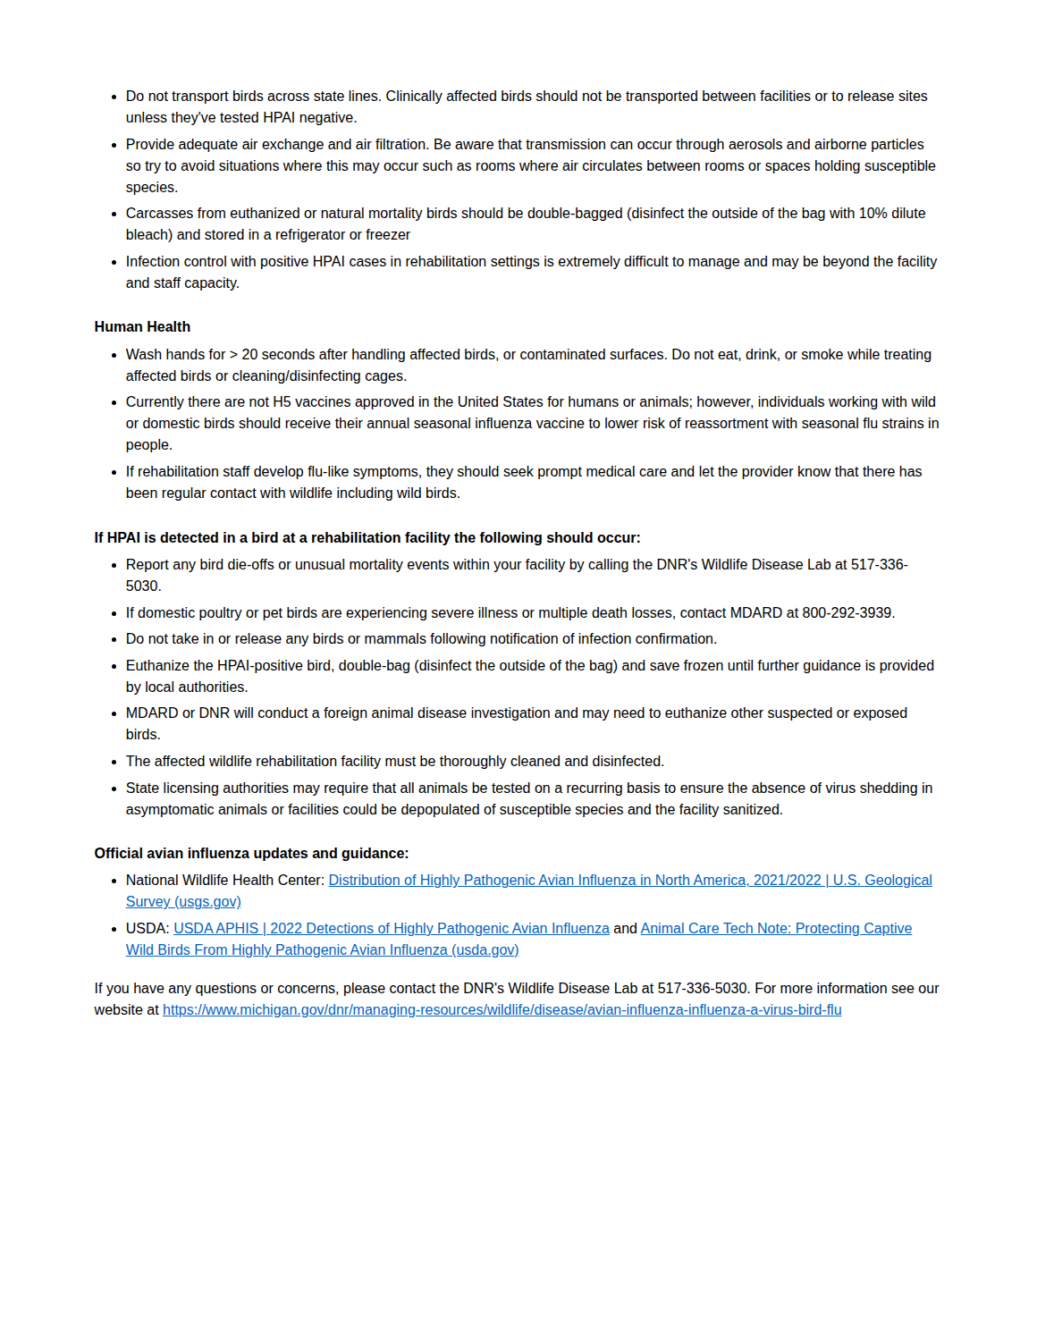Do not transport birds across state lines. Clinically affected birds should not be transported between facilities or to release sites unless they've tested HPAI negative.
Provide adequate air exchange and air filtration. Be aware that transmission can occur through aerosols and airborne particles so try to avoid situations where this may occur such as rooms where air circulates between rooms or spaces holding susceptible species.
Carcasses from euthanized or natural mortality birds should be double-bagged (disinfect the outside of the bag with 10% dilute bleach) and stored in a refrigerator or freezer
Infection control with positive HPAI cases in rehabilitation settings is extremely difficult to manage and may be beyond the facility and staff capacity.
Human Health
Wash hands for > 20 seconds after handling affected birds, or contaminated surfaces. Do not eat, drink, or smoke while treating affected birds or cleaning/disinfecting cages.
Currently there are not H5 vaccines approved in the United States for humans or animals; however, individuals working with wild or domestic birds should receive their annual seasonal influenza vaccine to lower risk of reassortment with seasonal flu strains in people.
If rehabilitation staff develop flu-like symptoms, they should seek prompt medical care and let the provider know that there has been regular contact with wildlife including wild birds.
If HPAI is detected in a bird at a rehabilitation facility the following should occur:
Report any bird die-offs or unusual mortality events within your facility by calling the DNR's Wildlife Disease Lab at 517-336-5030.
If domestic poultry or pet birds are experiencing severe illness or multiple death losses, contact MDARD at 800-292-3939.
Do not take in or release any birds or mammals following notification of infection confirmation.
Euthanize the HPAI-positive bird, double-bag (disinfect the outside of the bag) and save frozen until further guidance is provided by local authorities.
MDARD or DNR will conduct a foreign animal disease investigation and may need to euthanize other suspected or exposed birds.
The affected wildlife rehabilitation facility must be thoroughly cleaned and disinfected.
State licensing authorities may require that all animals be tested on a recurring basis to ensure the absence of virus shedding in asymptomatic animals or facilities could be depopulated of susceptible species and the facility sanitized.
Official avian influenza updates and guidance:
National Wildlife Health Center: Distribution of Highly Pathogenic Avian Influenza in North America, 2021/2022 | U.S. Geological Survey (usgs.gov)
USDA: USDA APHIS | 2022 Detections of Highly Pathogenic Avian Influenza and Animal Care Tech Note: Protecting Captive Wild Birds From Highly Pathogenic Avian Influenza (usda.gov)
If you have any questions or concerns, please contact the DNR's Wildlife Disease Lab at 517-336-5030. For more information see our website at https://www.michigan.gov/dnr/managing-resources/wildlife/disease/avian-influenza-influenza-a-virus-bird-flu